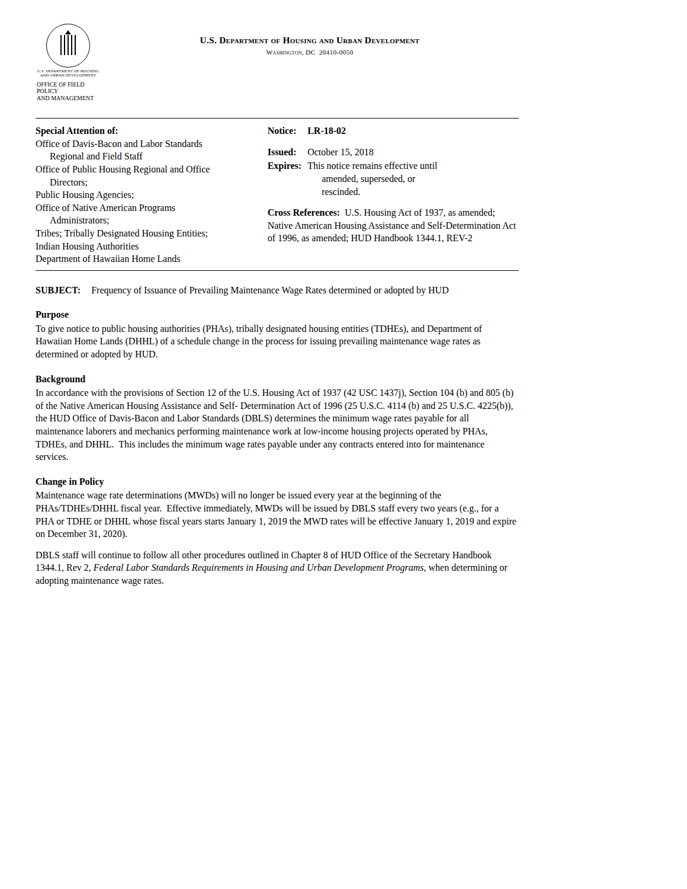U.S. Department of Housing and Urban Development
OFFICE OF FIELD POLICY
AND MANAGEMENT
U.S. Department of Housing and Urban Development
Washington, DC 20410-0050
| Special Attention of: Office of Davis-Bacon and Labor Standards Regional and Field Staff Office of Public Housing Regional and Office Directors; Public Housing Agencies; Office of Native American Programs Administrators; Tribes; Tribally Designated Housing Entities; Indian Housing Authorities Department of Hawaiian Home Lands | / Notice: / LR-18-02 / / Issued: / October 15, 2018 / / Expires: / This notice remains effective until amended, superseded, or rescinded. / / Cross References: U.S. Housing Act of 1937, as amended; Native American Housing Assistance and Self-Determination Act of 1996, as amended; HUD Handbook 1344.1, REV-2 / |
SUBJECT:
Frequency of Issuance of Prevailing Maintenance Wage Rates determined or adopted by HUD
Purpose
To give notice to public housing authorities (PHAs), tribally designated housing entities (TDHEs), and Department of Hawaiian Home Lands (DHHL) of a schedule change in the process for issuing prevailing maintenance wage rates as determined or adopted by HUD.
Background
In accordance with the provisions of Section 12 of the U.S. Housing Act of 1937 (42 USC 1437j), Section 104 (b) and 805 (b) of the Native American Housing Assistance and Self- Determination Act of 1996 (25 U.S.C. 4114 (b) and 25 U.S.C. 4225(b)), the HUD Office of Davis-Bacon and Labor Standards (DBLS) determines the minimum wage rates payable for all maintenance laborers and mechanics performing maintenance work at low-income housing projects operated by PHAs, TDHEs, and DHHL. This includes the minimum wage rates payable under any contracts entered into for maintenance services.
Change in Policy
Maintenance wage rate determinations (MWDs) will no longer be issued every year at the beginning of the PHAs/TDHEs/DHHL fiscal year. Effective immediately, MWDs will be issued by DBLS staff every two years (e.g., for a PHA or TDHE or DHHL whose fiscal years starts January 1, 2019 the MWD rates will be effective January 1, 2019 and expire on December 31, 2020).
DBLS staff will continue to follow all other procedures outlined in Chapter 8 of HUD Office of the Secretary Handbook 1344.1, Rev 2, Federal Labor Standards Requirements in Housing and Urban Development Programs, when determining or adopting maintenance wage rates.